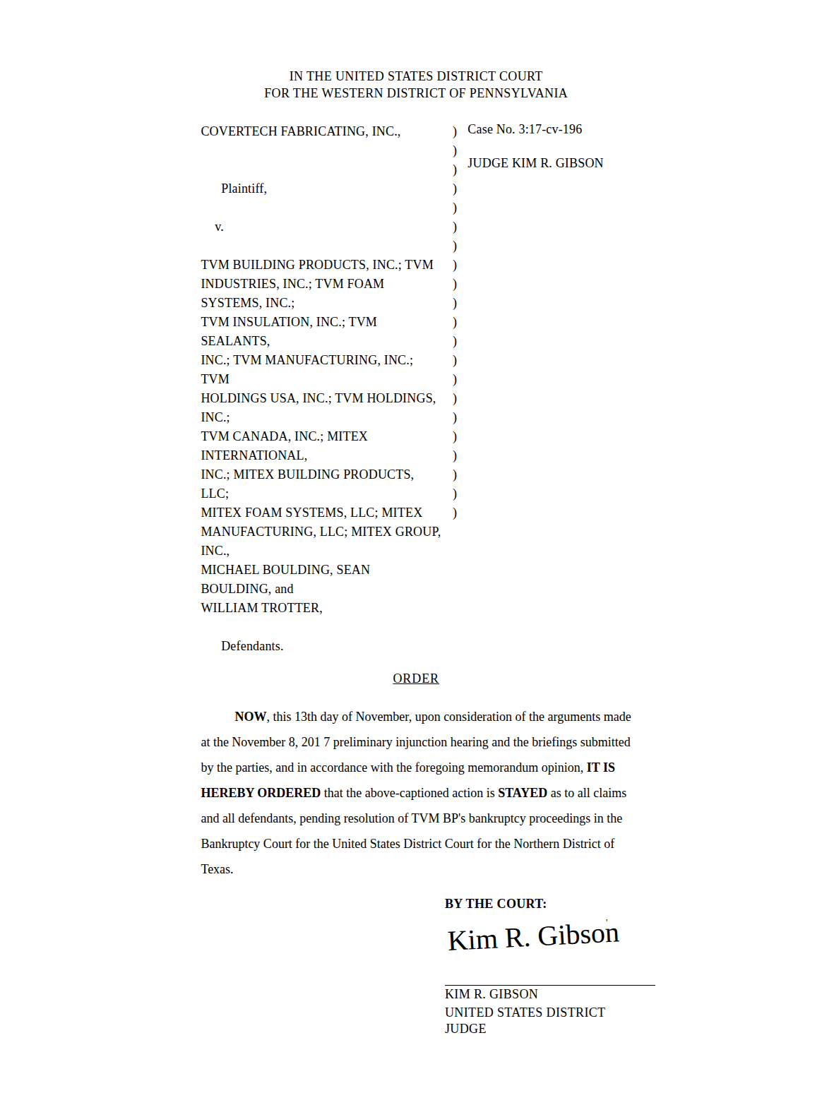IN THE UNITED STATES DISTRICT COURT
FOR THE WESTERN DISTRICT OF PENNSYLVANIA
| COVERTECH FABRICATING, INC., Plaintiff, v. TVM BUILDING PRODUCTS, INC.; TVM INDUSTRIES, INC.; TVM FOAM SYSTEMS, INC.; TVM INSULATION, INC.; TVM SEALANTS, INC.; TVM MANUFACTURING, INC.; TVM HOLDINGS USA, INC.; TVM HOLDINGS, INC.; TVM CANADA, INC.; MITEX INTERNATIONAL, INC.; MITEX BUILDING PRODUCTS, LLC; MITEX FOAM SYSTEMS, LLC; MITEX MANUFACTURING, LLC; MITEX GROUP, INC., MICHAEL BOULDING, SEAN BOULDING, and WILLIAM TROTTER, Defendants. | ) ) ) ) ) ) ) ) ) ) ) ) ) ) ) ) ) ) ) ) ) | Case No. 3:17-cv-196 JUDGE KIM R. GIBSON |
ORDER
NOW, this 13th day of November, upon consideration of the arguments made at the November 8, 201 7 preliminary injunction hearing and the briefings submitted by the parties, and in accordance with the foregoing memorandum opinion, IT IS HEREBY ORDERED that the above-captioned action is STAYED as to all claims and all defendants, pending resolution of TVM BP's bankruptcy proceedings in the Bankruptcy Court for the United States District Court for the Northern District of Texas.
BY THE COURT:
' Kim R. Gibson
KIM R. GIBSON
UNITED STATES DISTRICT JUDGE